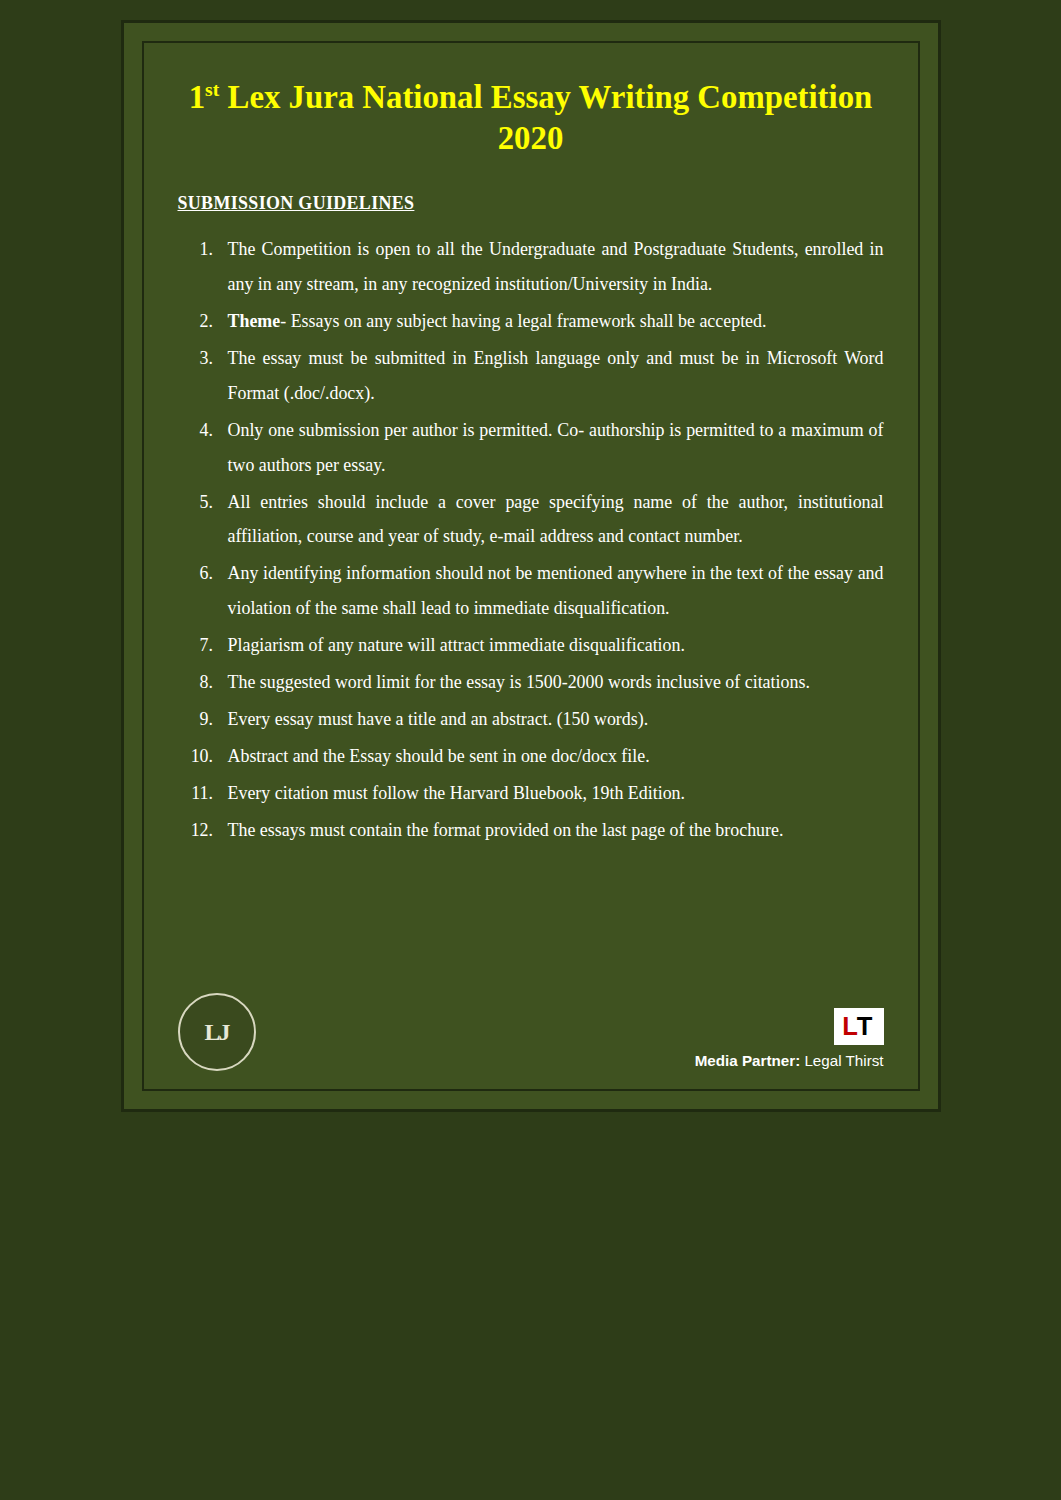1st Lex Jura National Essay Writing Competition 2020
SUBMISSION GUIDELINES
The Competition is open to all the Undergraduate and Postgraduate Students, enrolled in any in any stream, in any recognized institution/University in India.
Theme- Essays on any subject having a legal framework shall be accepted.
The essay must be submitted in English language only and must be in Microsoft Word Format (.doc/.docx).
Only one submission per author is permitted. Co- authorship is permitted to a maximum of two authors per essay.
All entries should include a cover page specifying name of the author, institutional affiliation, course and year of study, e-mail address and contact number.
Any identifying information should not be mentioned anywhere in the text of the essay and violation of the same shall lead to immediate disqualification.
Plagiarism of any nature will attract immediate disqualification.
The suggested word limit for the essay is 1500-2000 words inclusive of citations.
Every essay must have a title and an abstract. (150 words).
Abstract and the Essay should be sent in one doc/docx file.
Every citation must follow the Harvard Bluebook, 19th Edition.
The essays must contain the format provided on the last page of the brochure.
LJ
LT
Media Partner: Legal Thirst